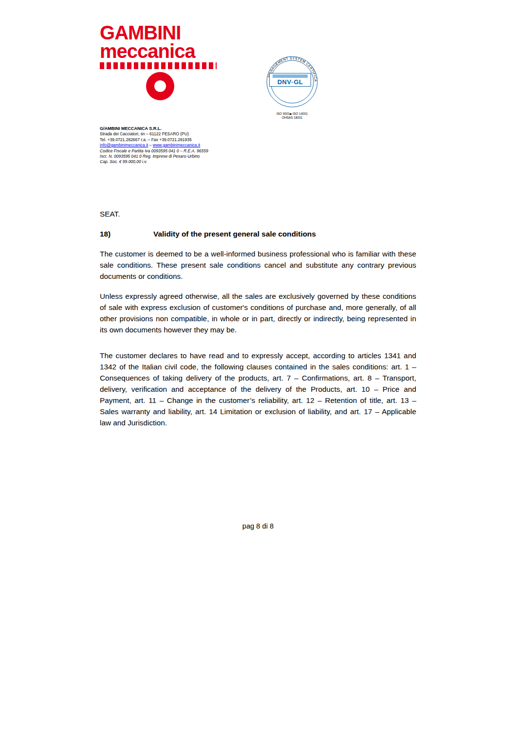GAMBINI
meccanica
MANAGEMENT SYSTEM CERTIFICATION
DNV·GL
ISO 9001■ ISO 14001
OHSAS 18001
G/AMBINI MECCANICA S.R.L.
Strada dei Cacciatori, sn – 61122 PESARO (PU)
Tel. +39.0721.282667 r.a. – Fax +39.0721.281935
info@gambinimeccanica.it – www.gambinimeccanica.it
Codice Fiscale e Partita Iva 0093595 041 0 – R.E.A. 96559
Iscr. N. 0093595 041 0 Reg. Imprese di Pesaro-Urbino
Cap. Soc. € 99.000,00 i.v.
SEAT.
18) Validity of the present general sale conditions
The customer is deemed to be a well-informed business professional who is familiar with these sale conditions. These present sale conditions cancel and substitute any contrary previous documents or conditions.
Unless expressly agreed otherwise, all the sales are exclusively governed by these conditions of sale with express exclusion of customer's conditions of purchase and, more generally, of all other provisions non compatible, in whole or in part, directly or indirectly, being represented in its own documents however they may be.
The customer declares to have read and to expressly accept, according to articles 1341 and 1342 of the Italian civil code, the following clauses contained in the sales conditions: art. 1 – Consequences of taking delivery of the products, art. 7 – Confirmations, art. 8 – Transport, delivery, verification and acceptance of the delivery of the Products, art. 10 – Price and Payment, art. 11 – Change in the customer’s reliability, art. 12 – Retention of title, art. 13 – Sales warranty and liability, art. 14 Limitation or exclusion of liability, and art. 17 – Applicable law and Jurisdiction.
pag 8 di 8